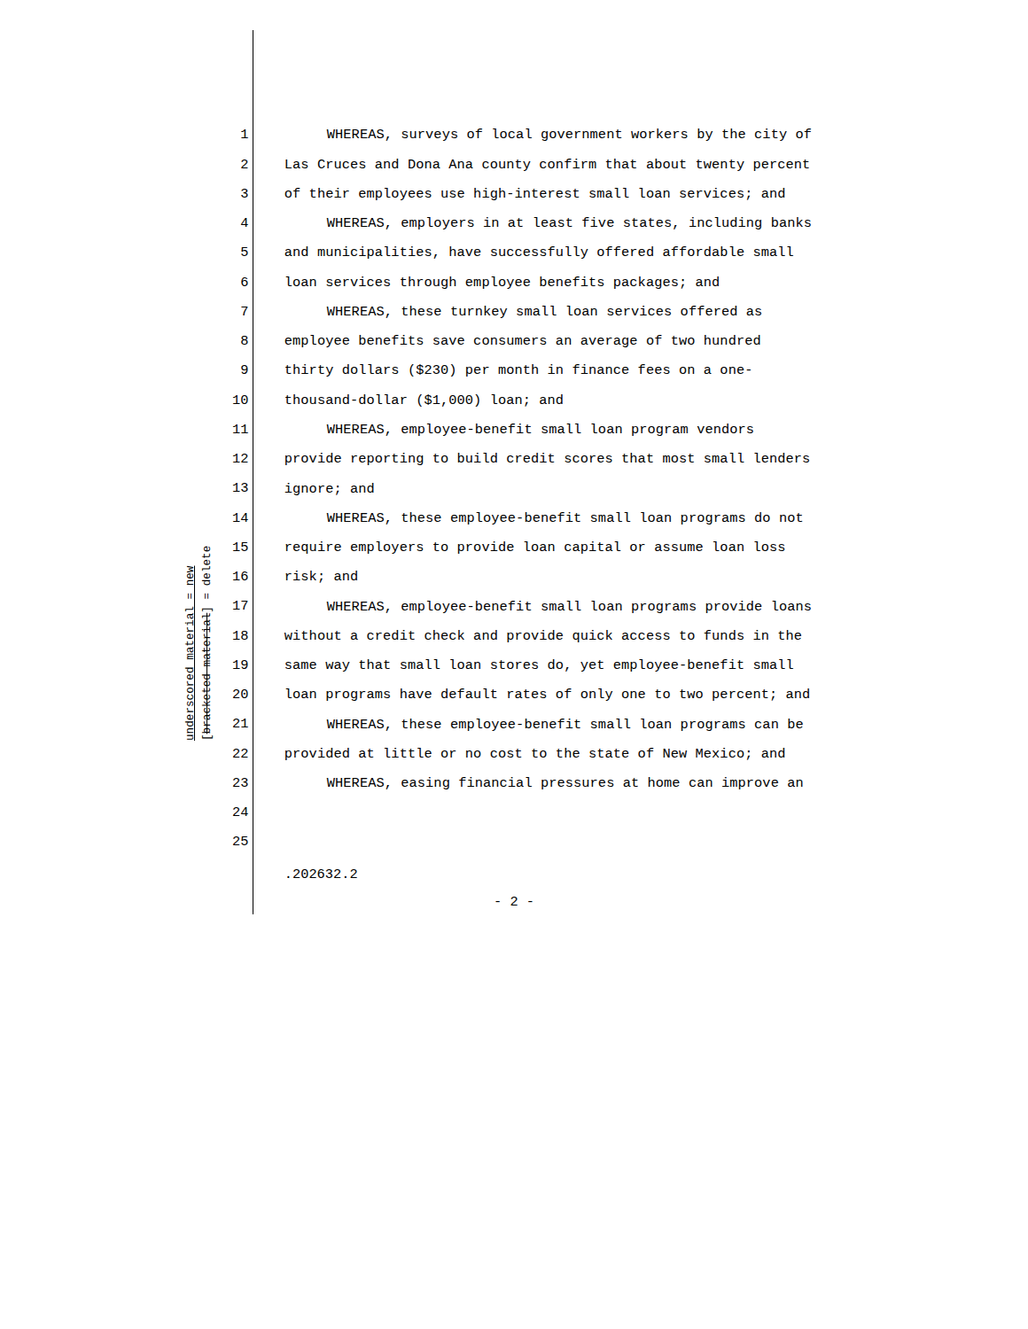underscored material = new
[bracketed material] = delete
1
2
3
4
5
6
7
8
9
10
11
12
13
14
15
16
17
18
19
20
21
22
23
24
25
WHEREAS, surveys of local government workers by the city of Las Cruces and Dona Ana county confirm that about twenty percent of their employees use high-interest small loan services; and
WHEREAS, employers in at least five states, including banks and municipalities, have successfully offered affordable small loan services through employee benefits packages; and
WHEREAS, these turnkey small loan services offered as employee benefits save consumers an average of two hundred thirty dollars ($230) per month in finance fees on a one-thousand-dollar ($1,000) loan; and
WHEREAS, employee-benefit small loan program vendors provide reporting to build credit scores that most small lenders ignore; and
WHEREAS, these employee-benefit small loan programs do not require employers to provide loan capital or assume loan loss risk; and
WHEREAS, employee-benefit small loan programs provide loans without a credit check and provide quick access to funds in the same way that small loan stores do, yet employee-benefit small loan programs have default rates of only one to two percent; and
WHEREAS, these employee-benefit small loan programs can be provided at little or no cost to the state of New Mexico; and
WHEREAS, easing financial pressures at home can improve an
.202632.2
- 2 -